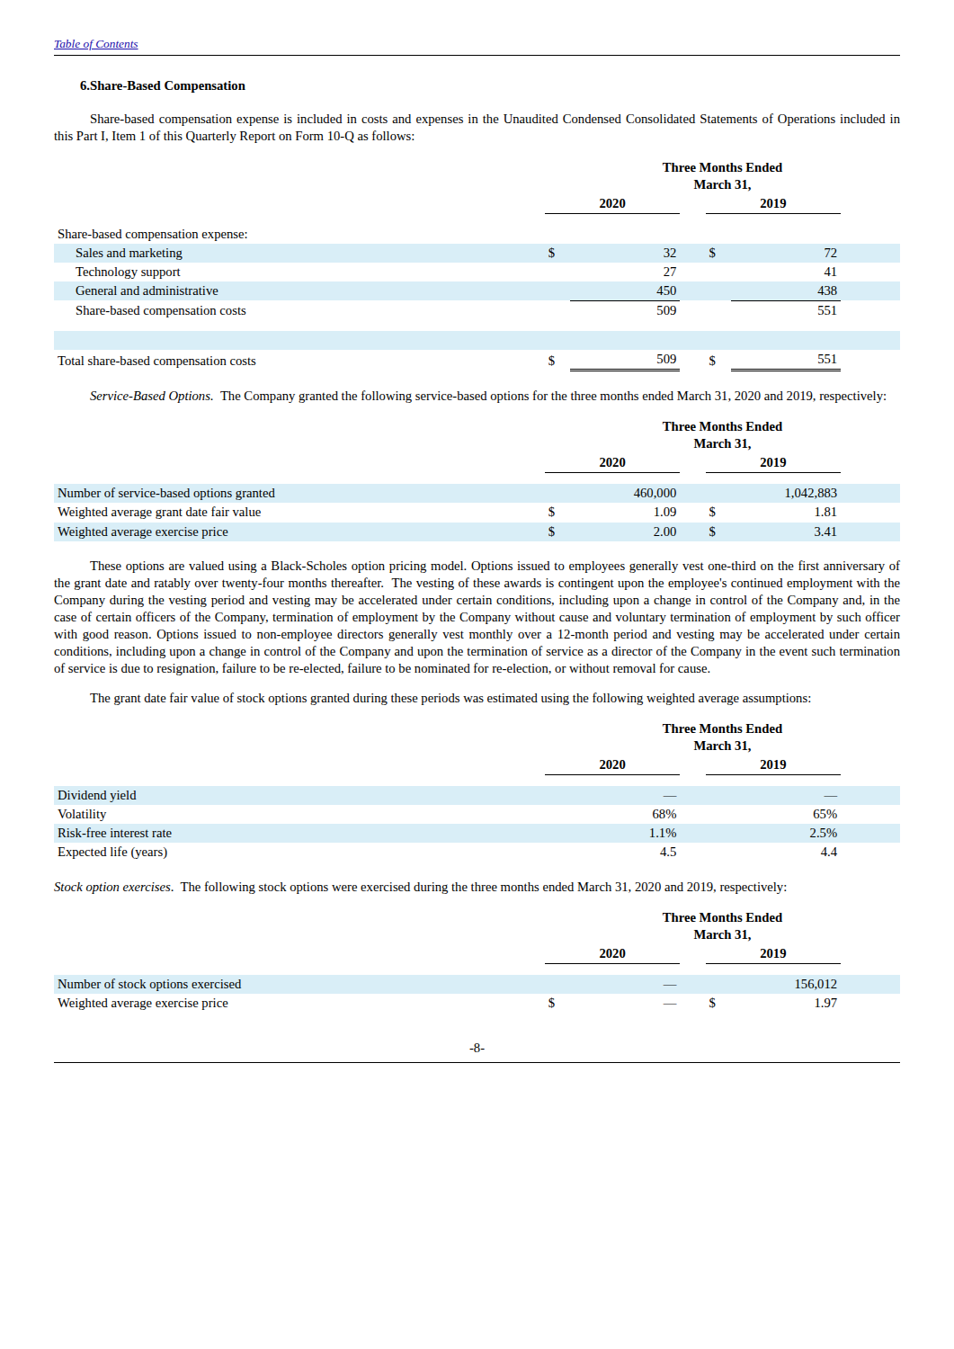Table of Contents
6. Share-Based Compensation
Share-based compensation expense is included in costs and expenses in the Unaudited Condensed Consolidated Statements of Operations included in this Part I, Item 1 of this Quarterly Report on Form 10-Q as follows:
| | Three Months Ended March 31, |
| | 2020 | | 2019 | |
| Share-based compensation expense: | | | | | | |
| Sales and marketing | $ | 32 | | $ | 72 | |
| Technology support | | 27 | | | 41 | |
| General and administrative | | 450 | | | 438 | |
| Share-based compensation costs | | 509 | | | 551 | |
| Total share-based compensation costs | $ | 509 | | $ | 551 | |
Service-Based Options. The Company granted the following service-based options for the three months ended March 31, 2020 and 2019, respectively:
| | Three Months Ended March 31, |
| | 2020 | | 2019 | |
| Number of service-based options granted | | 460,000 | | | 1,042,883 | |
| Weighted average grant date fair value | $ | 1.09 | | $ | 1.81 | |
| Weighted average exercise price | $ | 2.00 | | $ | 3.41 | |
These options are valued using a Black-Scholes option pricing model. Options issued to employees generally vest one-third on the first anniversary of the grant date and ratably over twenty-four months thereafter. The vesting of these awards is contingent upon the employee's continued employment with the Company during the vesting period and vesting may be accelerated under certain conditions, including upon a change in control of the Company and, in the case of certain officers of the Company, termination of employment by the Company without cause and voluntary termination of employment by such officer with good reason. Options issued to non-employee directors generally vest monthly over a 12-month period and vesting may be accelerated under certain conditions, including upon a change in control of the Company and upon the termination of service as a director of the Company in the event such termination of service is due to resignation, failure to be re-elected, failure to be nominated for re-election, or without removal for cause.
The grant date fair value of stock options granted during these periods was estimated using the following weighted average assumptions:
| | Three Months Ended March 31, |
| | 2020 | | 2019 | |
| Dividend yield | — | | — | |
| Volatility | 68% | | 65% | |
| Risk-free interest rate | 1.1% | | 2.5% | |
| Expected life (years) | 4.5 | | 4.4 | |
Stock option exercises. The following stock options were exercised during the three months ended March 31, 2020 and 2019, respectively:
| | Three Months Ended March 31, |
| | 2020 | | 2019 | |
| Number of stock options exercised | | — | | | 156,012 | |
| Weighted average exercise price | $ | — | | $ | 1.97 | |
-8-